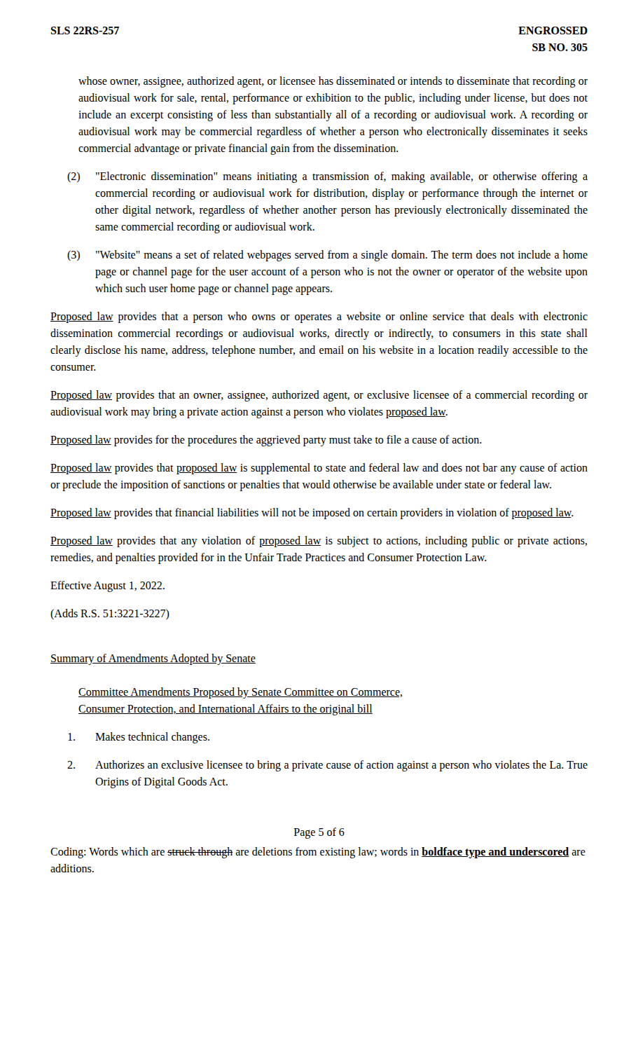SLS 22RS-257
ENGROSSED
SB NO. 305
whose owner, assignee, authorized agent, or licensee has disseminated or intends to disseminate that recording or audiovisual work for sale, rental, performance or exhibition to the public, including under license, but does not include an excerpt consisting of less than substantially all of a recording or audiovisual work. A recording or audiovisual work may be commercial regardless of whether a person who electronically disseminates it seeks commercial advantage or private financial gain from the dissemination.
(2)
"Electronic dissemination" means initiating a transmission of, making available, or otherwise offering a commercial recording or audiovisual work for distribution, display or performance through the internet or other digital network, regardless of whether another person has previously electronically disseminated the same commercial recording or audiovisual work.
(3)
"Website" means a set of related webpages served from a single domain. The term does not include a home page or channel page for the user account of a person who is not the owner or operator of the website upon which such user home page or channel page appears.
Proposed law provides that a person who owns or operates a website or online service that deals with electronic dissemination commercial recordings or audiovisual works, directly or indirectly, to consumers in this state shall clearly disclose his name, address, telephone number, and email on his website in a location readily accessible to the consumer.
Proposed law provides that an owner, assignee, authorized agent, or exclusive licensee of a commercial recording or audiovisual work may bring a private action against a person who violates proposed law.
Proposed law provides for the procedures the aggrieved party must take to file a cause of action.
Proposed law provides that proposed law is supplemental to state and federal law and does not bar any cause of action or preclude the imposition of sanctions or penalties that would otherwise be available under state or federal law.
Proposed law provides that financial liabilities will not be imposed on certain providers in violation of proposed law.
Proposed law provides that any violation of proposed law is subject to actions, including public or private actions, remedies, and penalties provided for in the Unfair Trade Practices and Consumer Protection Law.
Effective August 1, 2022.
(Adds R.S. 51:3221-3227)
Summary of Amendments Adopted by Senate
Committee Amendments Proposed by Senate Committee on Commerce, Consumer Protection, and International Affairs to the original bill
Makes technical changes.
Authorizes an exclusive licensee to bring a private cause of action against a person who violates the La. True Origins of Digital Goods Act.
Page 5 of 6
Coding: Words which are struck through are deletions from existing law; words in boldface type and underscored are additions.